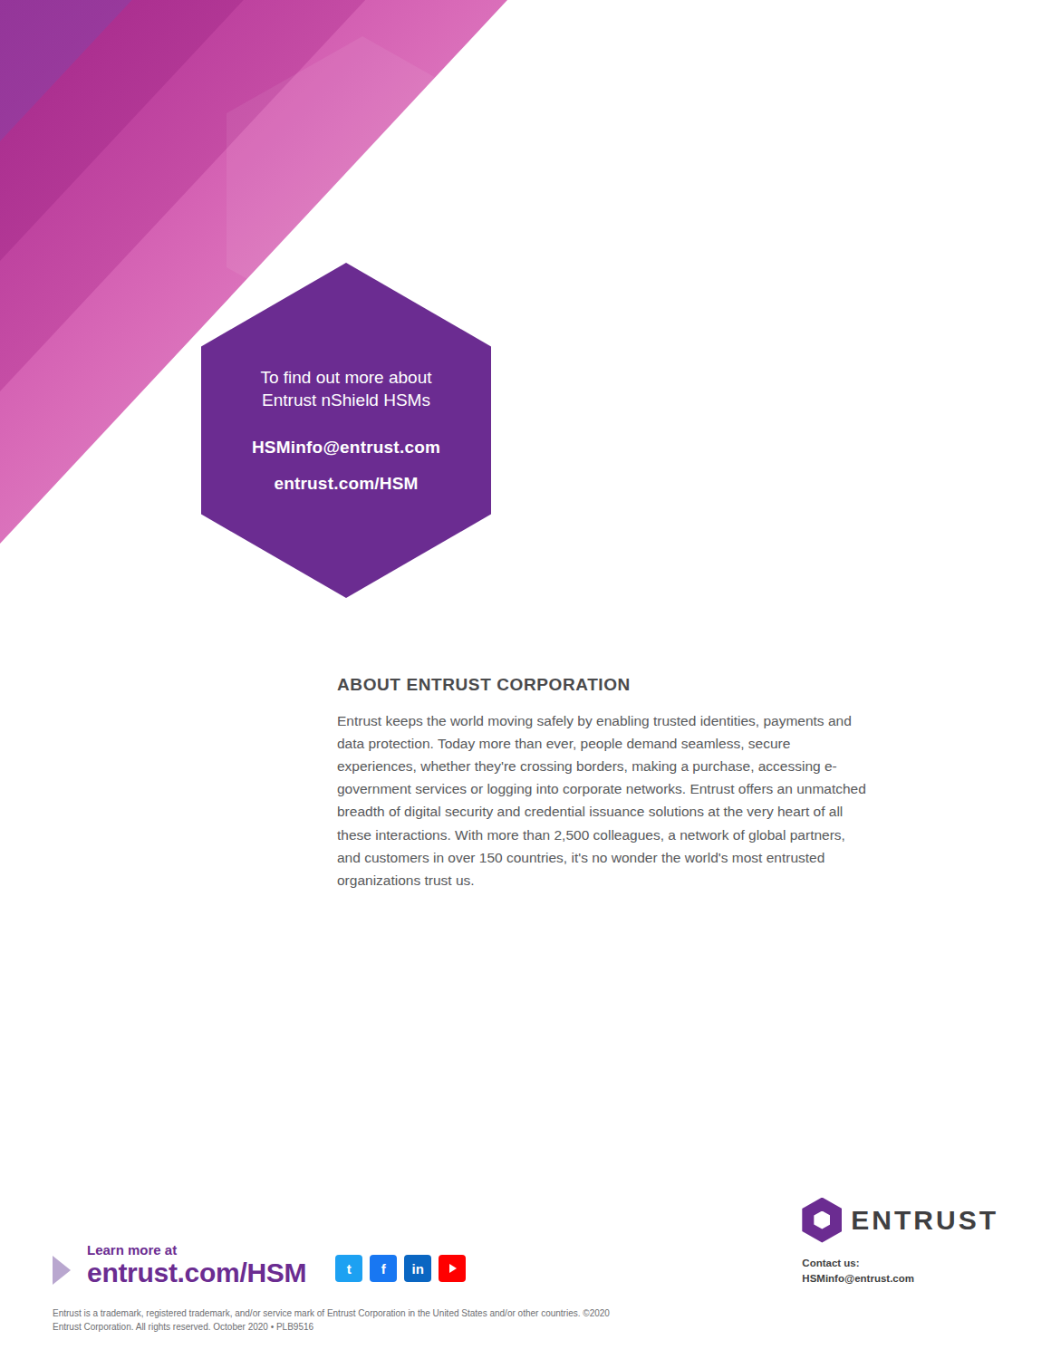To find out more about
Entrust nShield HSMs
HSMinfo@entrust.com
entrust.com/HSM
ABOUT ENTRUST CORPORATION
Entrust keeps the world moving safely by enabling trusted identities, payments and data protection. Today more than ever, people demand seamless, secure experiences, whether they're crossing borders, making a purchase, accessing e-government services or logging into corporate networks. Entrust offers an unmatched breadth of digital security and credential issuance solutions at the very heart of all these interactions. With more than 2,500 colleagues, a network of global partners, and customers in over 150 countries, it's no wonder the world's most entrusted organizations trust us.
Learn more at
entrust.com/HSM
t f in
ENTRUST
Contact us: HSMinfo@entrust.com
Entrust is a trademark, registered trademark, and/or service mark of Entrust Corporation in the United States and/or other countries. ©2020 Entrust Corporation. All rights reserved. October 2020 • PLB9516